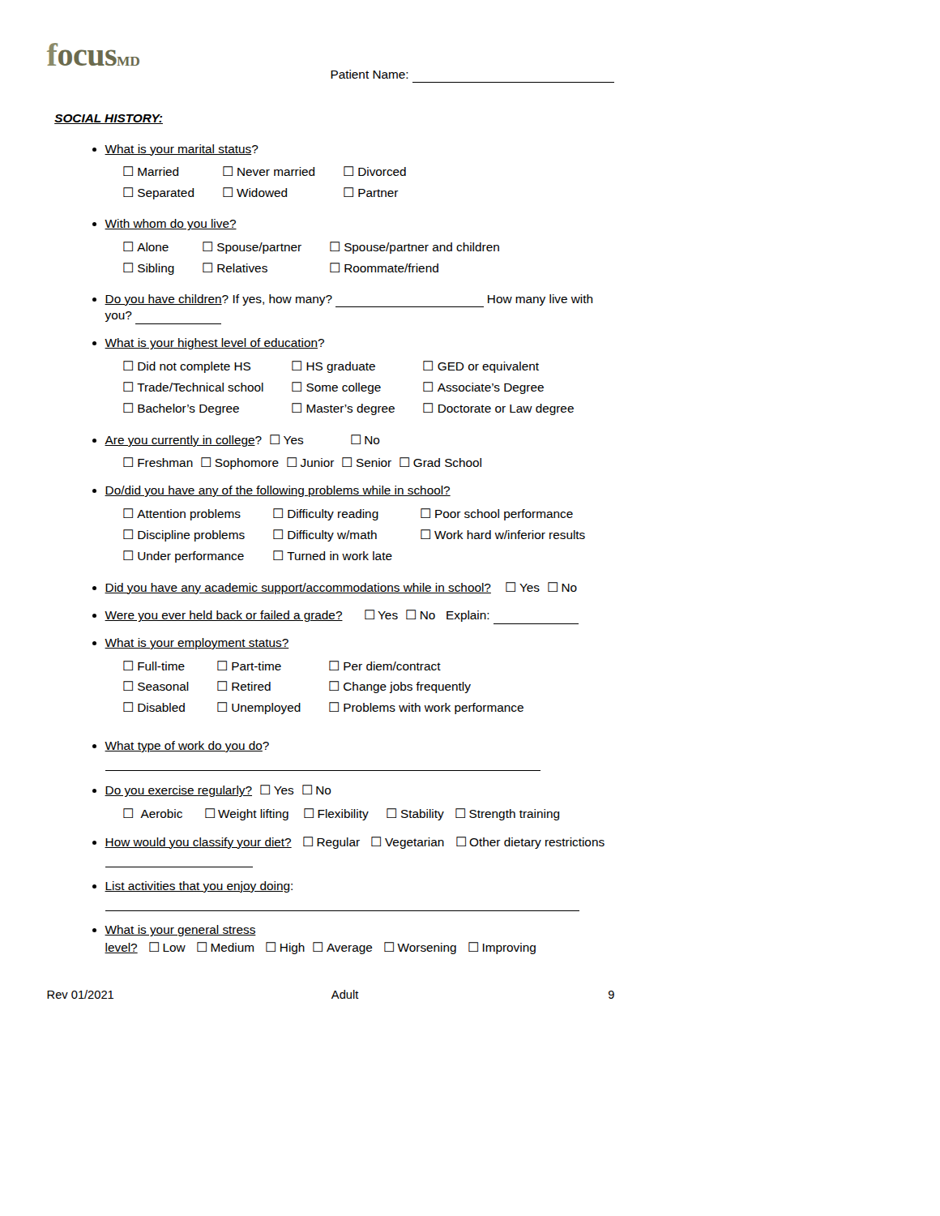focusMD
Patient Name:
SOCIAL HISTORY:
What is your marital status?
| Married | Never married | Divorced |
| Separated | Widowed | Partner |
With whom do you live?
| Alone | Spouse/partner | Spouse/partner and children |
| Sibling | Relatives | Roommate/friend |
Do you have children? If yes, how many? How many live with you?
What is your highest level of education?
| Did not complete HS | HS graduate | GED or equivalent |
| Trade/Technical school | Some college | Associate’s Degree |
| Bachelor’s Degree | Master’s degree | Doctorate or Law degree |
Are you currently in college? Yes No
Freshman Sophomore Junior Senior Grad School
Do/did you have any of the following problems while in school?
| Attention problems | Difficulty reading | Poor school performance |
| Discipline problems | Difficulty w/math | Work hard w/inferior results |
| Under performance | Turned in work late | |
Did you have any academic support/accommodations while in school? Yes No
Were you ever held back or failed a grade? Yes No Explain:
What is your employment status?
| Full-time | Part-time | Per diem/contract |
| Seasonal | Retired | Change jobs frequently |
| Disabled | Unemployed | Problems with work performance |
What type of work do you do?
Do you exercise regularly? Yes No
Aerobic Weight lifting Flexibility Stability Strength training
How would you classify your diet? Regular Vegetarian Other dietary restrictions
List activities that you enjoy doing:
What is your general stress level? Low Medium High Average Worsening Improving
Rev 01/2021
Adult
9